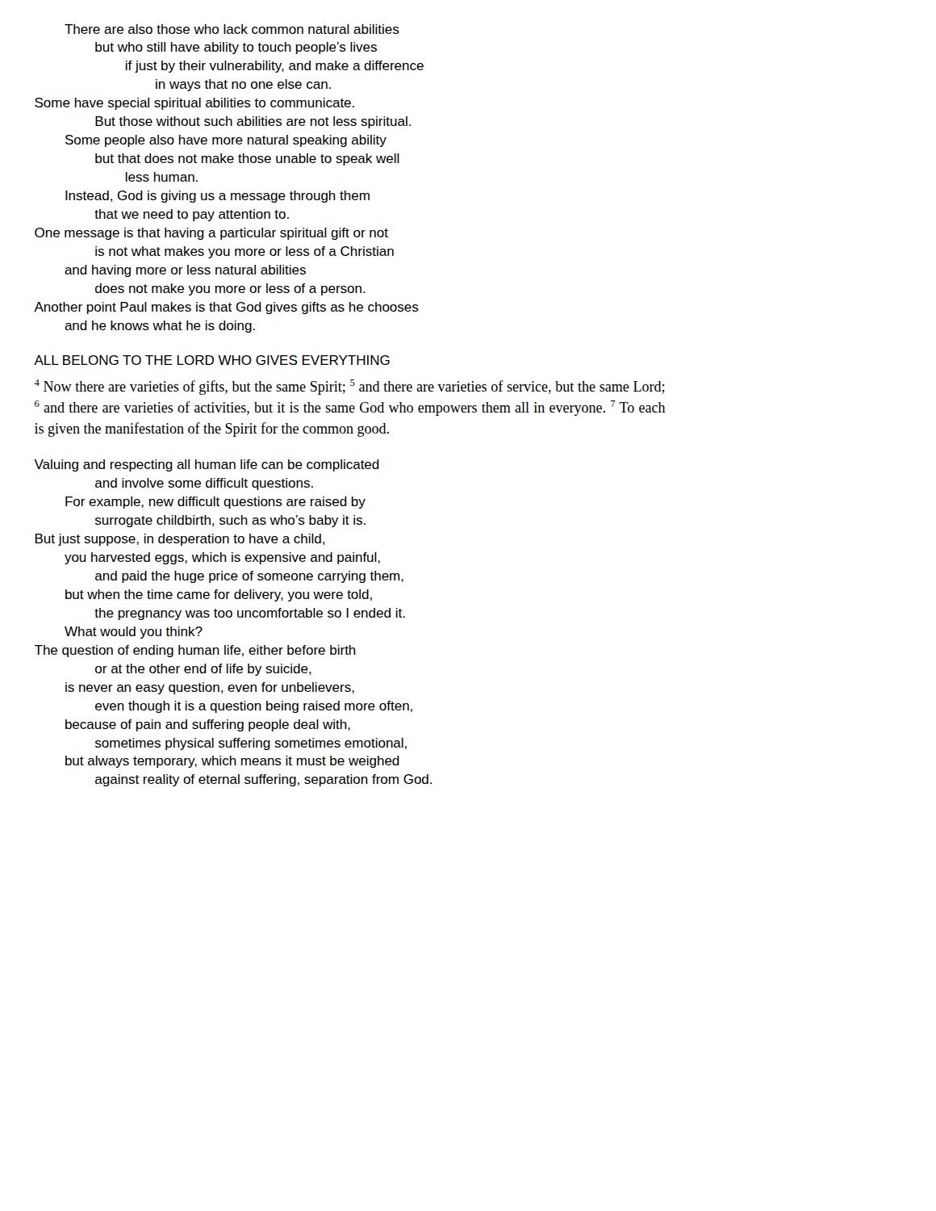There are also those who lack common natural abilities
but who still have ability to touch people’s lives
if just by their vulnerability, and make a difference
in ways that no one else can.
Some have special spiritual abilities to communicate.
But those without such abilities are not less spiritual.
Some people also have more natural speaking ability
but that does not make those unable to speak well
less human.
Instead, God is giving us a message through them
that we need to pay attention to.
One message is that having a particular spiritual gift or not
is not what makes you more or less of a Christian
and having more or less natural abilities
does not make you more or less of a person.
Another point Paul makes is that God gives gifts as he chooses
and he knows what he is doing.
ALL BELONG TO THE LORD WHO GIVES EVERYTHING
4 Now there are varieties of gifts, but the same Spirit; 5 and there are varieties of service, but the same Lord; 6 and there are varieties of activities, but it is the same God who empowers them all in everyone. 7 To each is given the manifestation of the Spirit for the common good.
Valuing and respecting all human life can be complicated
and involve some difficult questions.
For example, new difficult questions are raised by
surrogate childbirth, such as who’s baby it is.
But just suppose, in desperation to have a child,
you harvested eggs, which is expensive and painful,
and paid the huge price of someone carrying them,
but when the time came for delivery, you were told,
the pregnancy was too uncomfortable so I ended it.
What would you think?
The question of ending human life, either before birth
or at the other end of life by suicide,
is never an easy question, even for unbelievers,
even though it is a question being raised more often,
because of pain and suffering people deal with,
sometimes physical suffering sometimes emotional,
but always temporary, which means it must be weighed
against reality of eternal suffering, separation from God.